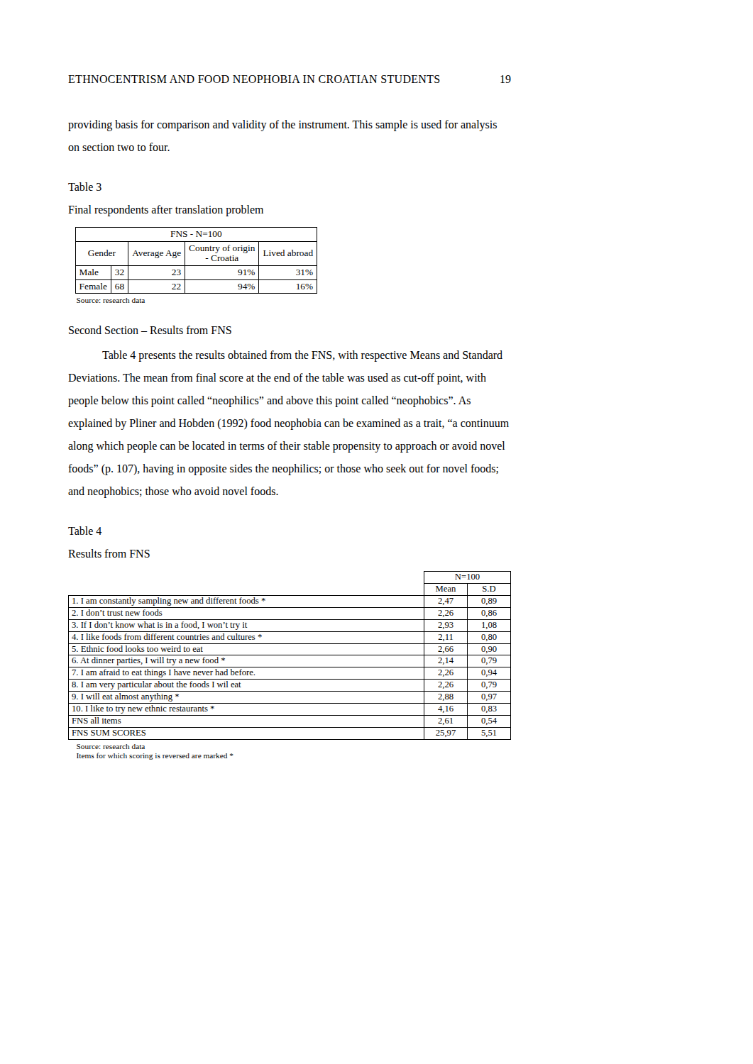Ethnocentrism and Food Neophobia in Croatian Students 19
providing basis for comparison and validity of the instrument. This sample is used for analysis on section two to four.
Table 3
Final respondents after translation problem
| FNS - N=100 |
| --- |
| Gender | Average Age | Country of origin - Croatia | Lived abroad |
| Male | 32 | 23 | 91% | 31% |
| Female | 68 | 22 | 94% | 16% |
Source: research data
Second Section – Results from FNS
Table 4 presents the results obtained from the FNS, with respective Means and Standard Deviations. The mean from final score at the end of the table was used as cut-off point, with people below this point called “neophilics” and above this point called “neophobics”. As explained by Pliner and Hobden (1992) food neophobia can be examined as a trait, “a continuum along which people can be located in terms of their stable propensity to approach or avoid novel foods” (p. 107), having in opposite sides the neophilics; or those who seek out for novel foods; and neophobics; those who avoid novel foods.
Table 4
Results from FNS
| | N=100 |
| | Mean | S.D |
| 1. I am constantly sampling new and different foods * | 2,47 | 0,89 |
| 2. I don’t trust new foods | 2,26 | 0,86 |
| 3. If I don’t know what is in a food, I won’t try it | 2,93 | 1,08 |
| 4. I like foods from different countries and cultures * | 2,11 | 0,80 |
| 5. Ethnic food looks too weird to eat | 2,66 | 0,90 |
| 6. At dinner parties, I will try a new food * | 2,14 | 0,79 |
| 7. I am afraid to eat things I have never had before. | 2,26 | 0,94 |
| 8. I am very particular about the foods I wil eat | 2,26 | 0,79 |
| 9. I will eat almost anything * | 2,88 | 0,97 |
| 10. I like to try new ethnic restaurants * | 4,16 | 0,83 |
| FNS all items | 2,61 | 0,54 |
| FNS SUM SCORES | 25,97 | 5,51 |
Source: research data
Items for which scoring is reversed are marked *